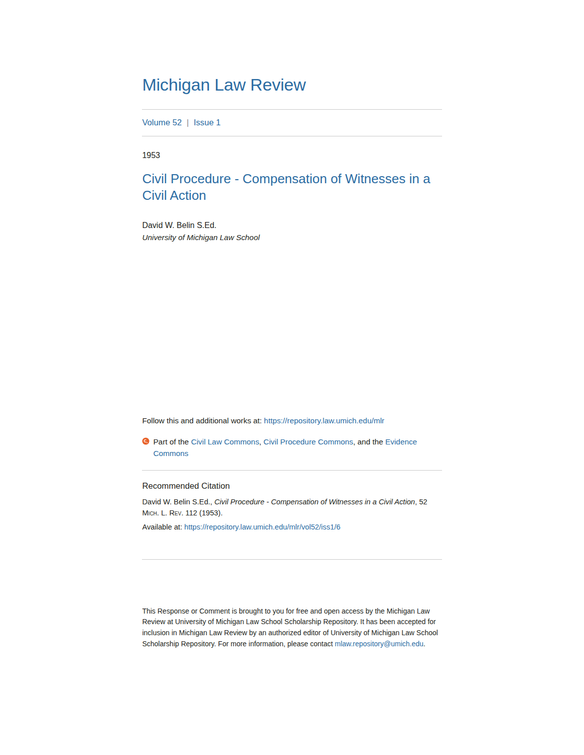Michigan Law Review
Volume 52|Issue 1
1953
Civil Procedure - Compensation of Witnesses in a Civil Action
David W. Belin S.Ed.
University of Michigan Law School
Follow this and additional works at: https://repository.law.umich.edu/mlr
Part of the Civil Law Commons, Civil Procedure Commons, and the Evidence Commons
Recommended Citation
David W. Belin S.Ed., Civil Procedure - Compensation of Witnesses in a Civil Action, 52 Mich. L. Rev. 112 (1953).
Available at: https://repository.law.umich.edu/mlr/vol52/iss1/6
This Response or Comment is brought to you for free and open access by the Michigan Law Review at University of Michigan Law School Scholarship Repository. It has been accepted for inclusion in Michigan Law Review by an authorized editor of University of Michigan Law School Scholarship Repository. For more information, please contact mlaw.repository@umich.edu.